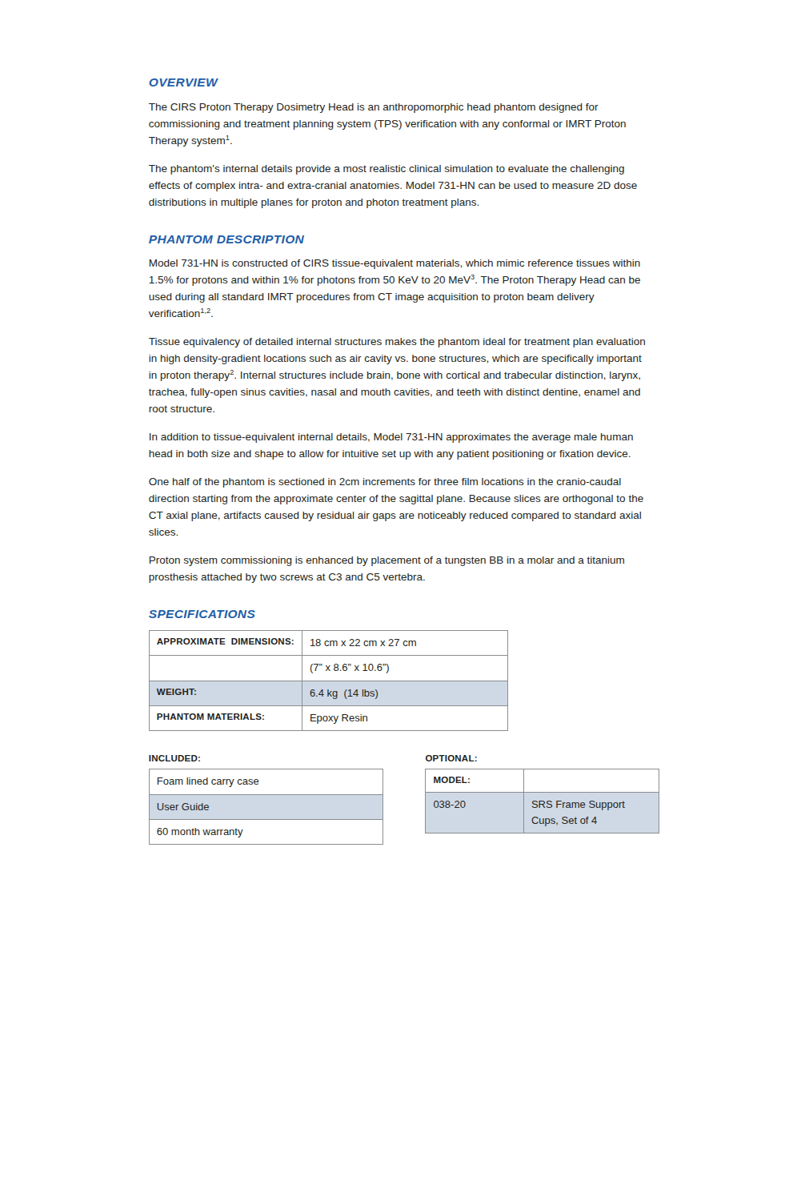Overview
The CIRS Proton Therapy Dosimetry Head is an anthropomorphic head phantom designed for commissioning and treatment planning system (TPS) verification with any conformal or IMRT Proton Therapy system1.
The phantom's internal details provide a most realistic clinical simulation to evaluate the challenging effects of complex intra- and extra-cranial anatomies. Model 731-HN can be used to measure 2D dose distributions in multiple planes for proton and photon treatment plans.
Phantom Description
Model 731-HN is constructed of CIRS tissue-equivalent materials, which mimic reference tissues within 1.5% for protons and within 1% for photons from 50 KeV to 20 MeV3. The Proton Therapy Head can be used during all standard IMRT procedures from CT image acquisition to proton beam delivery verification1,2.
Tissue equivalency of detailed internal structures makes the phantom ideal for treatment plan evaluation in high density-gradient locations such as air cavity vs. bone structures, which are specifically important in proton therapy2. Internal structures include brain, bone with cortical and trabecular distinction, larynx, trachea, fully-open sinus cavities, nasal and mouth cavities, and teeth with distinct dentine, enamel and root structure.
In addition to tissue-equivalent internal details, Model 731-HN approximates the average male human head in both size and shape to allow for intuitive set up with any patient positioning or fixation device.
One half of the phantom is sectioned in 2cm increments for three film locations in the cranio-caudal direction starting from the approximate center of the sagittal plane. Because slices are orthogonal to the CT axial plane, artifacts caused by residual air gaps are noticeably reduced compared to standard axial slices.
Proton system commissioning is enhanced by placement of a tungsten BB in a molar and a titanium prosthesis attached by two screws at C3 and C5 vertebra.
Specifications
| Approximate Dimensions: | 18 cm x 22 cm x 27 cm |
| | (7” x 8.6” x 10.6”) |
| Weight: | 6.4 kg (14 lbs) |
| Phantom Materials: | Epoxy Resin |
Included:
| Foam lined carry case |
| User Guide |
| 60 month warranty |
Optional:
| Model: | |
| --- | --- |
| 038-20 | SRS Frame Support Cups, Set of 4 |